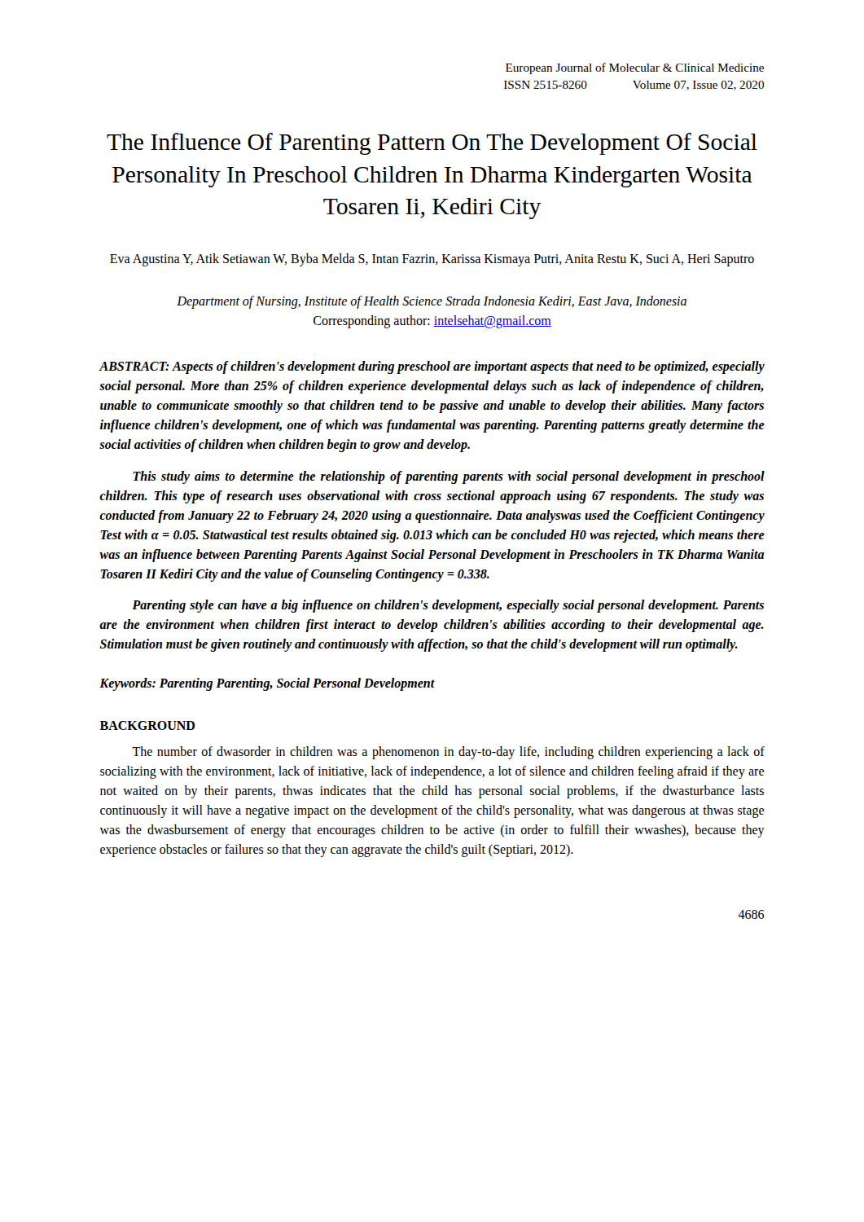European Journal of Molecular & Clinical Medicine
ISSN 2515-8260 Volume 07, Issue 02, 2020
The Influence Of Parenting Pattern On The Development Of Social Personality In Preschool Children In Dharma Kindergarten Wosita Tosaren Ii, Kediri City
Eva Agustina Y, Atik Setiawan W, Byba Melda S, Intan Fazrin, Karissa Kismaya Putri, Anita Restu K, Suci A, Heri Saputro
Department of Nursing, Institute of Health Science Strada Indonesia Kediri, East Java, Indonesia
Corresponding author: intelsehat@gmail.com
ABSTRACT: Aspects of children's development during preschool are important aspects that need to be optimized, especially social personal. More than 25% of children experience developmental delays such as lack of independence of children, unable to communicate smoothly so that children tend to be passive and unable to develop their abilities. Many factors influence children's development, one of which was fundamental was parenting. Parenting patterns greatly determine the social activities of children when children begin to grow and develop.
This study aims to determine the relationship of parenting parents with social personal development in preschool children. This type of research uses observational with cross sectional approach using 67 respondents. The study was conducted from January 22 to February 24, 2020 using a questionnaire. Data analyswas used the Coefficient Contingency Test with α = 0.05. Statwastical test results obtained sig. 0.013 which can be concluded H0 was rejected, which means there was an influence between Parenting Parents Against Social Personal Development in Preschoolers in TK Dharma Wanita Tosaren II Kediri City and the value of Counseling Contingency = 0.338.
Parenting style can have a big influence on children's development, especially social personal development. Parents are the environment when children first interact to develop children's abilities according to their developmental age. Stimulation must be given routinely and continuously with affection, so that the child's development will run optimally.
Keywords: Parenting Parenting, Social Personal Development
BACKGROUND
The number of dwasorder in children was a phenomenon in day-to-day life, including children experiencing a lack of socializing with the environment, lack of initiative, lack of independence, a lot of silence and children feeling afraid if they are not waited on by their parents, thwas indicates that the child has personal social problems, if the dwasturbance lasts continuously it will have a negative impact on the development of the child's personality, what was dangerous at thwas stage was the dwasbursement of energy that encourages children to be active (in order to fulfill their wwashes), because they experience obstacles or failures so that they can aggravate the child's guilt (Septiari, 2012).
4686